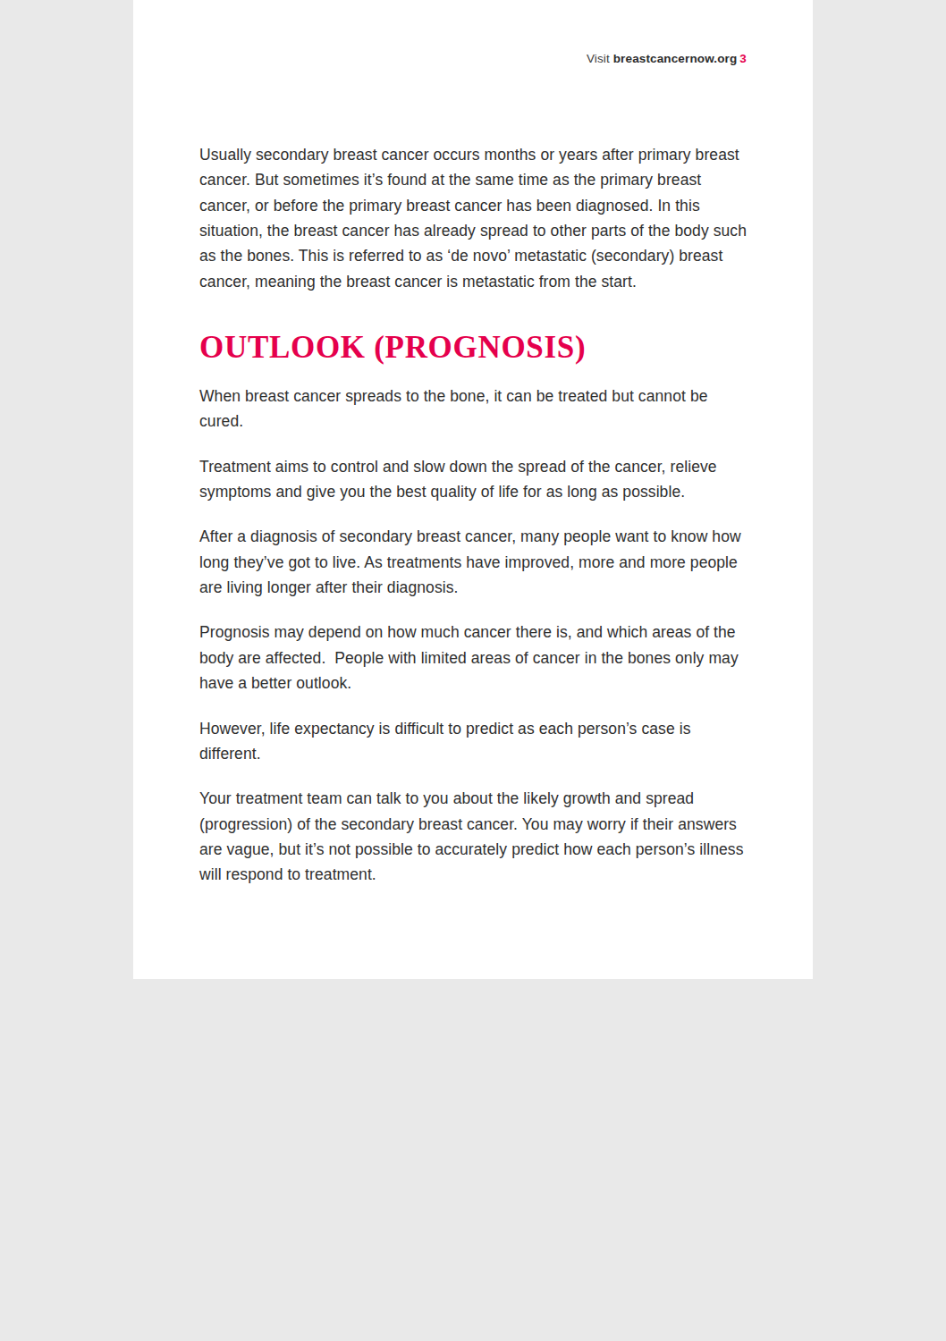Visit breastcancernow.org 3
Usually secondary breast cancer occurs months or years after primary breast cancer. But sometimes it’s found at the same time as the primary breast cancer, or before the primary breast cancer has been diagnosed. In this situation, the breast cancer has already spread to other parts of the body such as the bones. This is referred to as ‘de novo’ metastatic (secondary) breast cancer, meaning the breast cancer is metastatic from the start.
Outlook (prognosis)
When breast cancer spreads to the bone, it can be treated but cannot be cured.
Treatment aims to control and slow down the spread of the cancer, relieve symptoms and give you the best quality of life for as long as possible.
After a diagnosis of secondary breast cancer, many people want to know how long they’ve got to live. As treatments have improved, more and more people are living longer after their diagnosis.
Prognosis may depend on how much cancer there is, and which areas of the body are affected. People with limited areas of cancer in the bones only may have a better outlook.
However, life expectancy is difficult to predict as each person’s case is different.
Your treatment team can talk to you about the likely growth and spread (progression) of the secondary breast cancer. You may worry if their answers are vague, but it’s not possible to accurately predict how each person’s illness will respond to treatment.